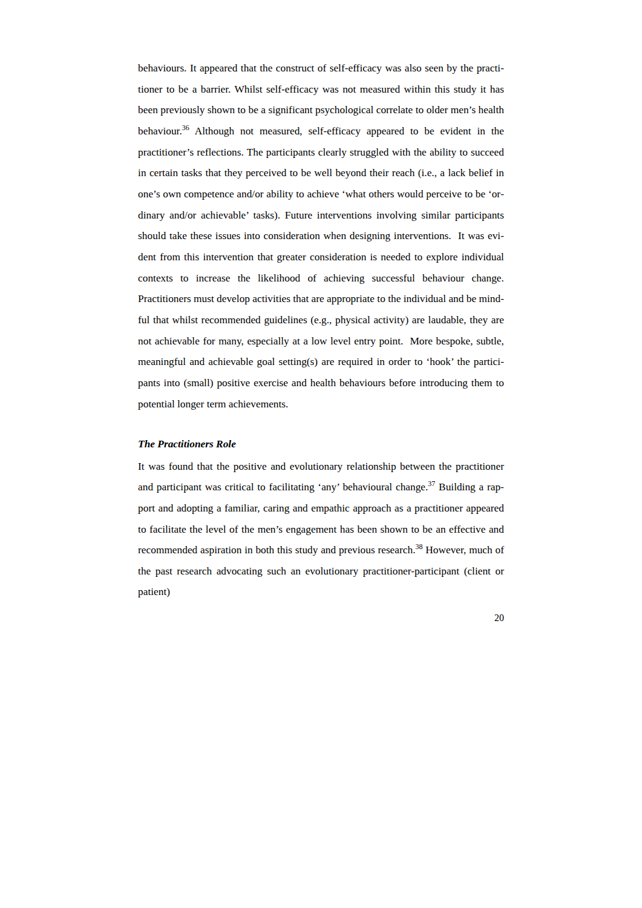behaviours. It appeared that the construct of self-efficacy was also seen by the practitioner to be a barrier. Whilst self-efficacy was not measured within this study it has been previously shown to be a significant psychological correlate to older men’s health behaviour.36 Although not measured, self-efficacy appeared to be evident in the practitioner’s reflections. The participants clearly struggled with the ability to succeed in certain tasks that they perceived to be well beyond their reach (i.e., a lack belief in one’s own competence and/or ability to achieve ‘what others would perceive to be ‘ordinary and/or achievable’ tasks). Future interventions involving similar participants should take these issues into consideration when designing interventions. It was evident from this intervention that greater consideration is needed to explore individual contexts to increase the likelihood of achieving successful behaviour change. Practitioners must develop activities that are appropriate to the individual and be mindful that whilst recommended guidelines (e.g., physical activity) are laudable, they are not achievable for many, especially at a low level entry point. More bespoke, subtle, meaningful and achievable goal setting(s) are required in order to ‘hook’ the participants into (small) positive exercise and health behaviours before introducing them to potential longer term achievements.
The Practitioners Role
It was found that the positive and evolutionary relationship between the practitioner and participant was critical to facilitating ‘any’ behavioural change.37 Building a rapport and adopting a familiar, caring and empathic approach as a practitioner appeared to facilitate the level of the men’s engagement has been shown to be an effective and recommended aspiration in both this study and previous research.38 However, much of the past research advocating such an evolutionary practitioner-participant (client or patient)
20